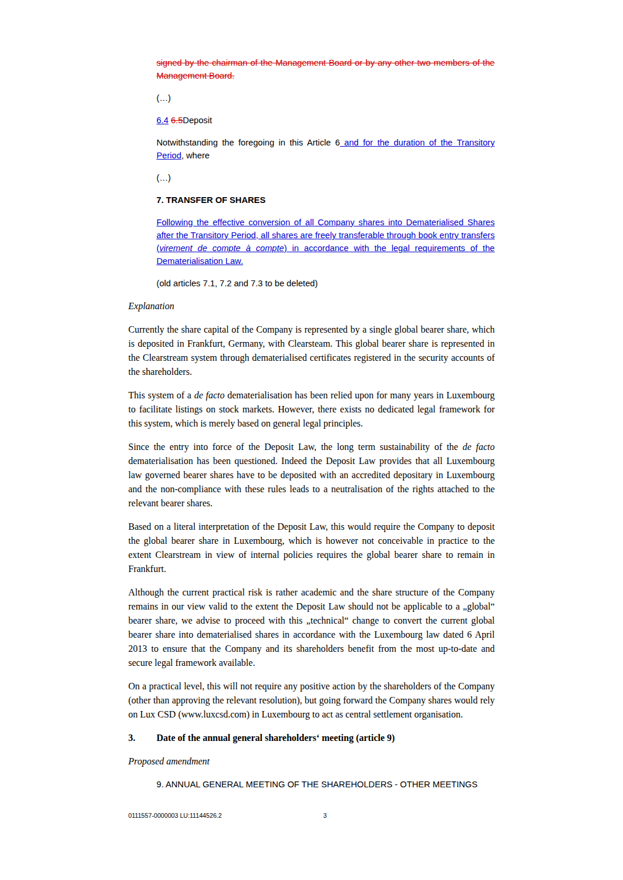signed by the chairman of the Management Board or by any other two members of the Management Board.
(…)
6.4 6.5 Deposit
Notwithstanding the foregoing in this Article 6 and for the duration of the Transitory Period, where
(…)
7. TRANSFER OF SHARES
Following the effective conversion of all Company shares into Dematerialised Shares after the Transitory Period, all shares are freely transferable through book entry transfers (virement de compte à compte) in accordance with the legal requirements of the Dematerialisation Law.
(old articles 7.1, 7.2 and 7.3 to be deleted)
Explanation
Currently the share capital of the Company is represented by a single global bearer share, which is deposited in Frankfurt, Germany, with Clearsteam. This global bearer share is represented in the Clearstream system through dematerialised certificates registered in the security accounts of the shareholders.
This system of a de facto dematerialisation has been relied upon for many years in Luxembourg to facilitate listings on stock markets. However, there exists no dedicated legal framework for this system, which is merely based on general legal principles.
Since the entry into force of the Deposit Law, the long term sustainability of the de facto dematerialisation has been questioned. Indeed the Deposit Law provides that all Luxembourg law governed bearer shares have to be deposited with an accredited depositary in Luxembourg and the non-compliance with these rules leads to a neutralisation of the rights attached to the relevant bearer shares.
Based on a literal interpretation of the Deposit Law, this would require the Company to deposit the global bearer share in Luxembourg, which is however not conceivable in practice to the extent Clearstream in view of internal policies requires the global bearer share to remain in Frankfurt.
Although the current practical risk is rather academic and the share structure of the Company remains in our view valid to the extent the Deposit Law should not be applicable to a „global“ bearer share, we advise to proceed with this „technical“ change to convert the current global bearer share into dematerialised shares in accordance with the Luxembourg law dated 6 April 2013 to ensure that the Company and its shareholders benefit from the most up-to-date and secure legal framework available.
On a practical level, this will not require any positive action by the shareholders of the Company (other than approving the relevant resolution), but going forward the Company shares would rely on Lux CSD (www.luxcsd.com) in Luxembourg to act as central settlement organisation.
3. Date of the annual general shareholders‘ meeting (article 9)
Proposed amendment
9. ANNUAL GENERAL MEETING OF THE SHAREHOLDERS - OTHER MEETINGS
0111557-0000003 LU:11144526.2 3